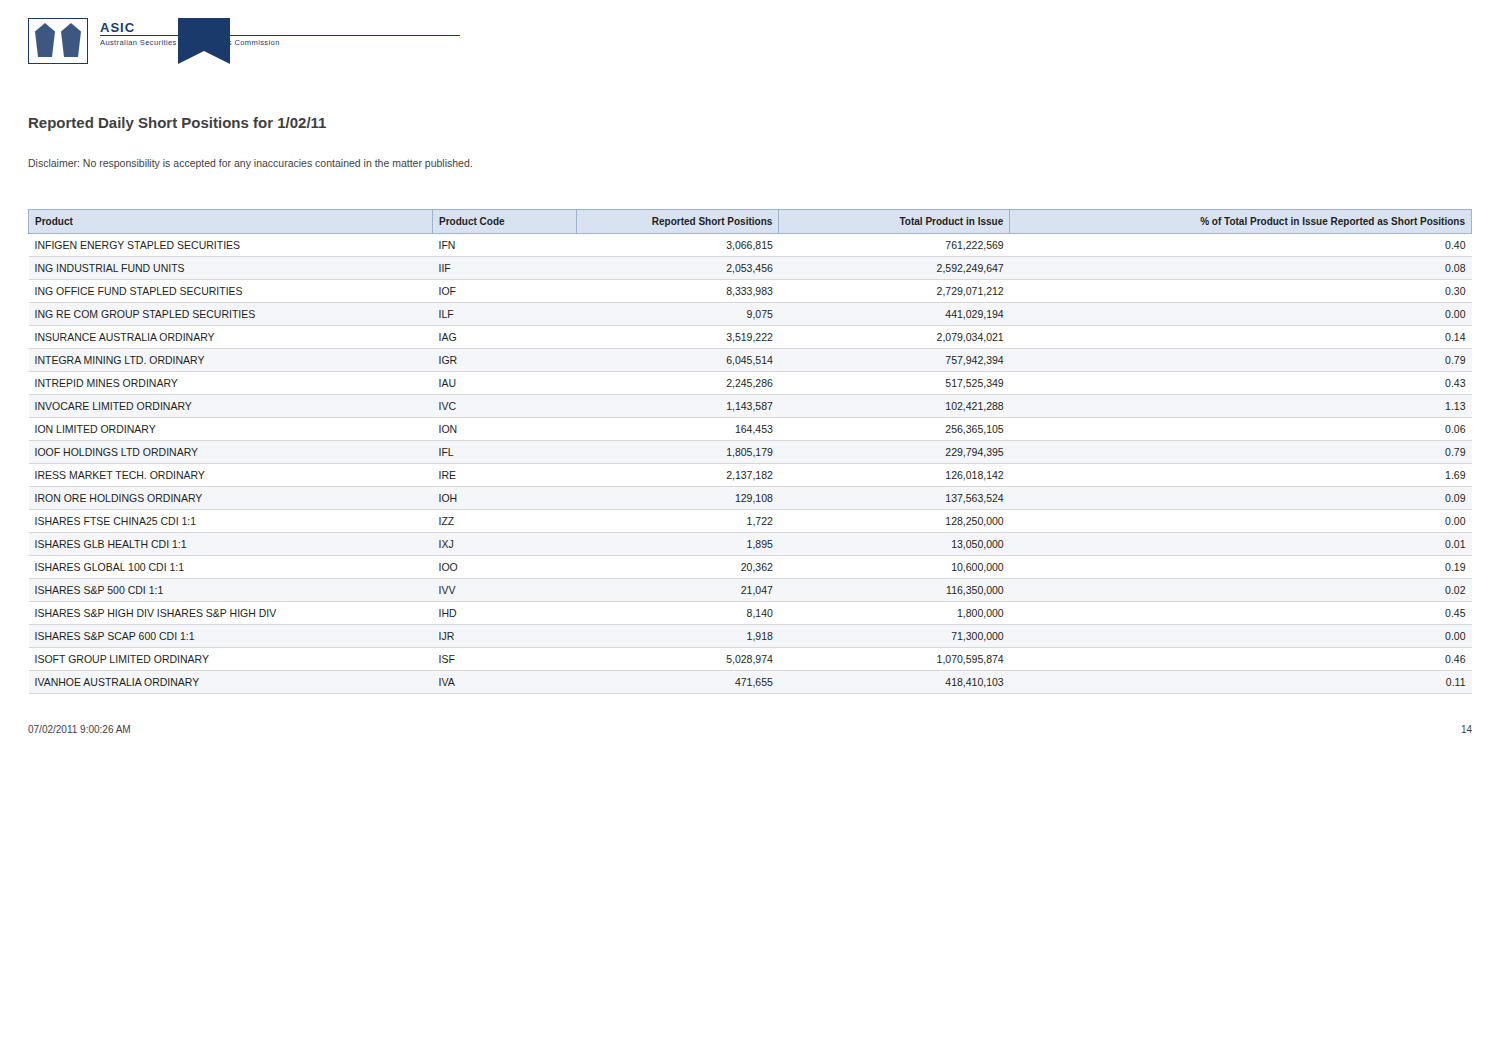ASIC
Australian Securities & Investments Commission
Reported Daily Short Positions for 1/02/11
Disclaimer: No responsibility is accepted for any inaccuracies contained in the matter published.
| Product | Product Code | Reported Short Positions | Total Product in Issue | % of Total Product in Issue Reported as Short Positions |
| --- | --- | --- | --- | --- |
| INFIGEN ENERGY STAPLED SECURITIES | IFN | 3,066,815 | 761,222,569 | 0.40 |
| ING INDUSTRIAL FUND UNITS | IIF | 2,053,456 | 2,592,249,647 | 0.08 |
| ING OFFICE FUND STAPLED SECURITIES | IOF | 8,333,983 | 2,729,071,212 | 0.30 |
| ING RE COM GROUP STAPLED SECURITIES | ILF | 9,075 | 441,029,194 | 0.00 |
| INSURANCE AUSTRALIA ORDINARY | IAG | 3,519,222 | 2,079,034,021 | 0.14 |
| INTEGRA MINING LTD. ORDINARY | IGR | 6,045,514 | 757,942,394 | 0.79 |
| INTREPID MINES ORDINARY | IAU | 2,245,286 | 517,525,349 | 0.43 |
| INVOCARE LIMITED ORDINARY | IVC | 1,143,587 | 102,421,288 | 1.13 |
| ION LIMITED ORDINARY | ION | 164,453 | 256,365,105 | 0.06 |
| IOOF HOLDINGS LTD ORDINARY | IFL | 1,805,179 | 229,794,395 | 0.79 |
| IRESS MARKET TECH. ORDINARY | IRE | 2,137,182 | 126,018,142 | 1.69 |
| IRON ORE HOLDINGS ORDINARY | IOH | 129,108 | 137,563,524 | 0.09 |
| ISHARES FTSE CHINA25 CDI 1:1 | IZZ | 1,722 | 128,250,000 | 0.00 |
| ISHARES GLB HEALTH CDI 1:1 | IXJ | 1,895 | 13,050,000 | 0.01 |
| ISHARES GLOBAL 100 CDI 1:1 | IOO | 20,362 | 10,600,000 | 0.19 |
| ISHARES S&P 500 CDI 1:1 | IVV | 21,047 | 116,350,000 | 0.02 |
| ISHARES S&P HIGH DIV ISHARES S&P HIGH DIV | IHD | 8,140 | 1,800,000 | 0.45 |
| ISHARES S&P SCAP 600 CDI 1:1 | IJR | 1,918 | 71,300,000 | 0.00 |
| ISOFT GROUP LIMITED ORDINARY | ISF | 5,028,974 | 1,070,595,874 | 0.46 |
| IVANHOE AUSTRALIA ORDINARY | IVA | 471,655 | 418,410,103 | 0.11 |
07/02/2011 9:00:26 AM 14